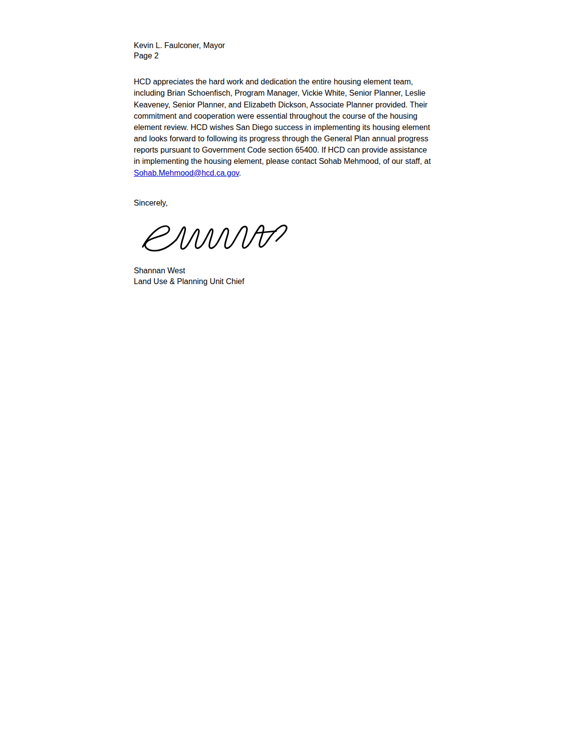Kevin L. Faulconer, Mayor
Page 2
HCD appreciates the hard work and dedication the entire housing element team, including Brian Schoenfisch, Program Manager, Vickie White, Senior Planner, Leslie Keaveney, Senior Planner, and Elizabeth Dickson, Associate Planner provided. Their commitment and cooperation were essential throughout the course of the housing element review. HCD wishes San Diego success in implementing its housing element and looks forward to following its progress through the General Plan annual progress reports pursuant to Government Code section 65400. If HCD can provide assistance in implementing the housing element, please contact Sohab Mehmood, of our staff, at Sohab.Mehmood@hcd.ca.gov.
Sincerely,
Shannan West
Land Use & Planning Unit Chief